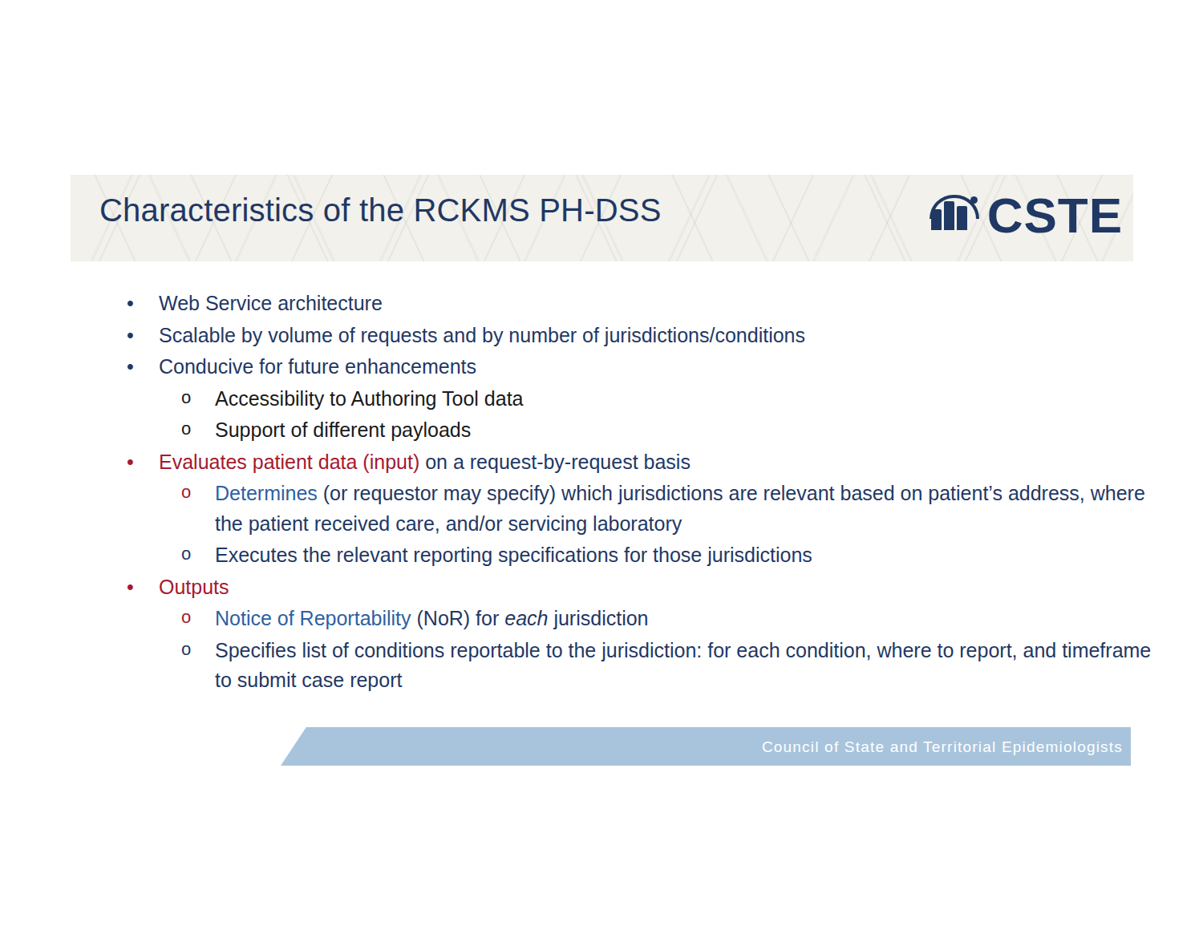Characteristics of the RCKMS PH-DSS
CSTE
Web Service architecture
Scalable by volume of requests and by number of jurisdictions/conditions
Conducive for future enhancements
Accessibility to Authoring Tool data
Support of different payloads
Evaluates patient data (input) on a request-by-request basis
Determines (or requestor may specify) which jurisdictions are relevant based on patient’s address, where the patient received care, and/or servicing laboratory
Executes the relevant reporting specifications for those jurisdictions
Outputs
Notice of Reportability (NoR) for each jurisdiction
Specifies list of conditions reportable to the jurisdiction: for each condition, where to report, and timeframe to submit case report
Council of State and Territorial Epidemiologists